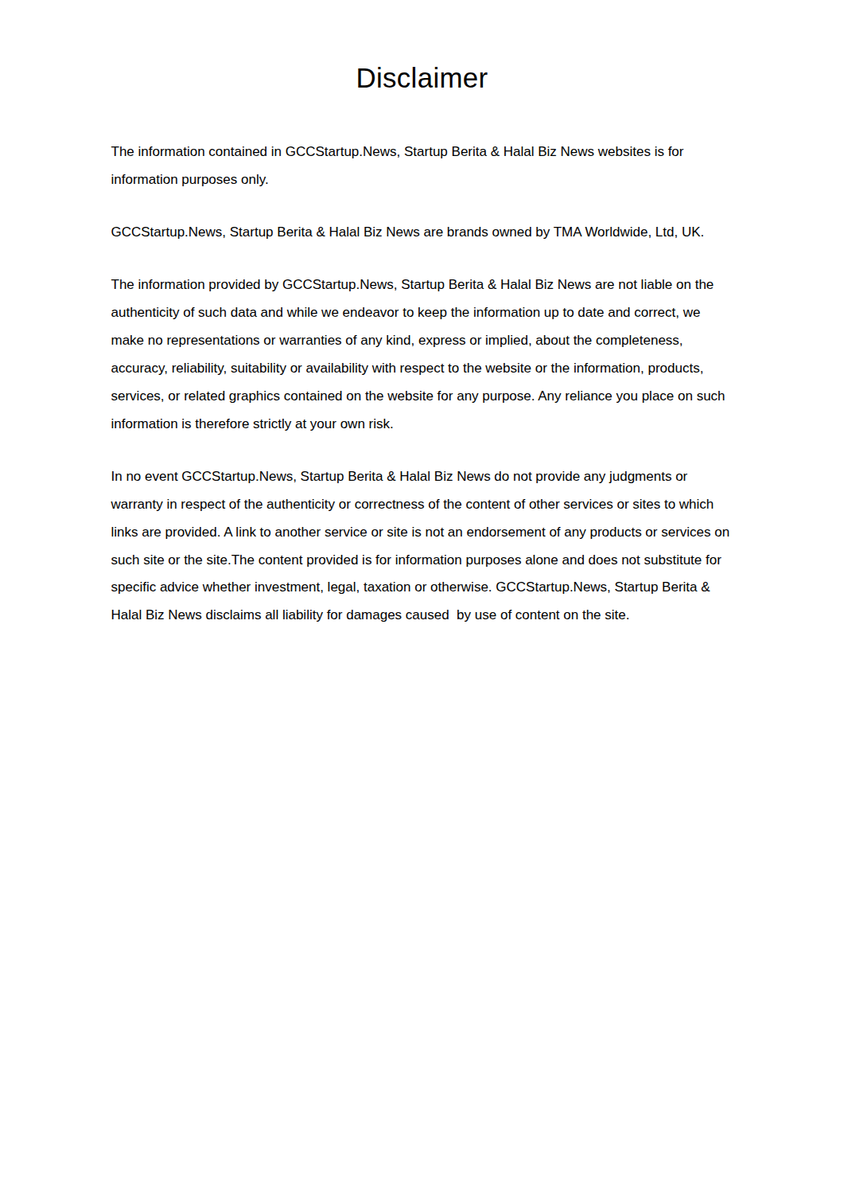Disclaimer
The information contained in GCCStartup.News, Startup Berita & Halal Biz News websites is for information purposes only.
GCCStartup.News, Startup Berita & Halal Biz News are brands owned by TMA Worldwide, Ltd, UK.
The information provided by GCCStartup.News, Startup Berita & Halal Biz News are not liable on the authenticity of such data and while we endeavor to keep the information up to date and correct, we make no representations or warranties of any kind, express or implied, about the completeness, accuracy, reliability, suitability or availability with respect to the website or the information, products, services, or related graphics contained on the website for any purpose. Any reliance you place on such information is therefore strictly at your own risk.
In no event GCCStartup.News, Startup Berita & Halal Biz News do not provide any judgments or warranty in respect of the authenticity or correctness of the content of other services or sites to which links are provided. A link to another service or site is not an endorsement of any products or services on such site or the site.The content provided is for information purposes alone and does not substitute for specific advice whether investment, legal, taxation or otherwise. GCCStartup.News, Startup Berita & Halal Biz News disclaims all liability for damages caused by use of content on the site.